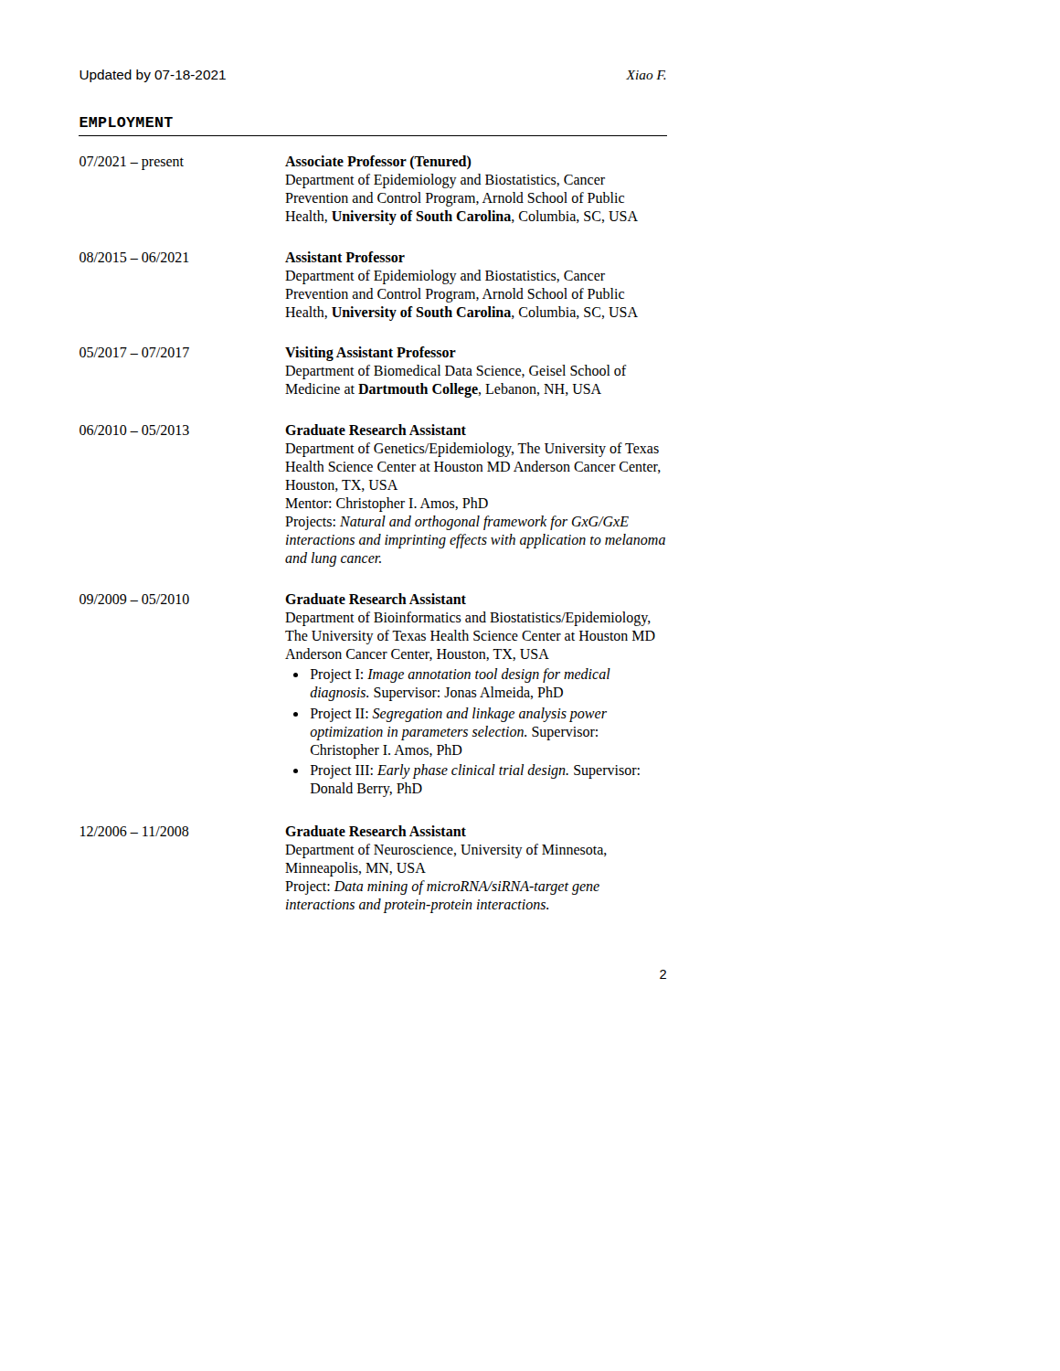Updated by 07-18-2021
Xiao F.
EMPLOYMENT
| 07/2021 – present | Associate Professor (Tenured) Department of Epidemiology and Biostatistics, Cancer Prevention and Control Program, Arnold School of Public Health, University of South Carolina , Columbia, SC, USA |
| 08/2015 – 06/2021 | Assistant Professor Department of Epidemiology and Biostatistics, Cancer Prevention and Control Program, Arnold School of Public Health, University of South Carolina , Columbia, SC, USA |
| 05/2017 – 07/2017 | Visiting Assistant Professor Department of Biomedical Data Science, Geisel School of Medicine at Dartmouth College , Lebanon, NH, USA |
| 06/2010 – 05/2013 | Graduate Research Assistant Department of Genetics/Epidemiology, The University of Texas Health Science Center at Houston MD Anderson Cancer Center, Houston, TX, USA Mentor: Christopher I. Amos, PhD Projects: Natural and orthogonal framework for GxG/GxE interactions and imprinting effects with application to melanoma and lung cancer. |
| 09/2009 – 05/2010 | Graduate Research Assistant Department of Bioinformatics and Biostatistics/Epidemiology, The University of Texas Health Science Center at Houston MD Anderson Cancer Center, Houston, TX, USA Project I: Image annotation tool design for medical diagnosis. Supervisor: Jonas Almeida, PhD Project II: Segregation and linkage analysis power optimization in parameters selection. Supervisor: Christopher I. Amos, PhD Project III: Early phase clinical trial design. Supervisor: Donald Berry, PhD |
| 12/2006 – 11/2008 | Graduate Research Assistant Department of Neuroscience, University of Minnesota, Minneapolis, MN, USA Project: Data mining of microRNA/siRNA-target gene interactions and protein-protein interactions. |
2